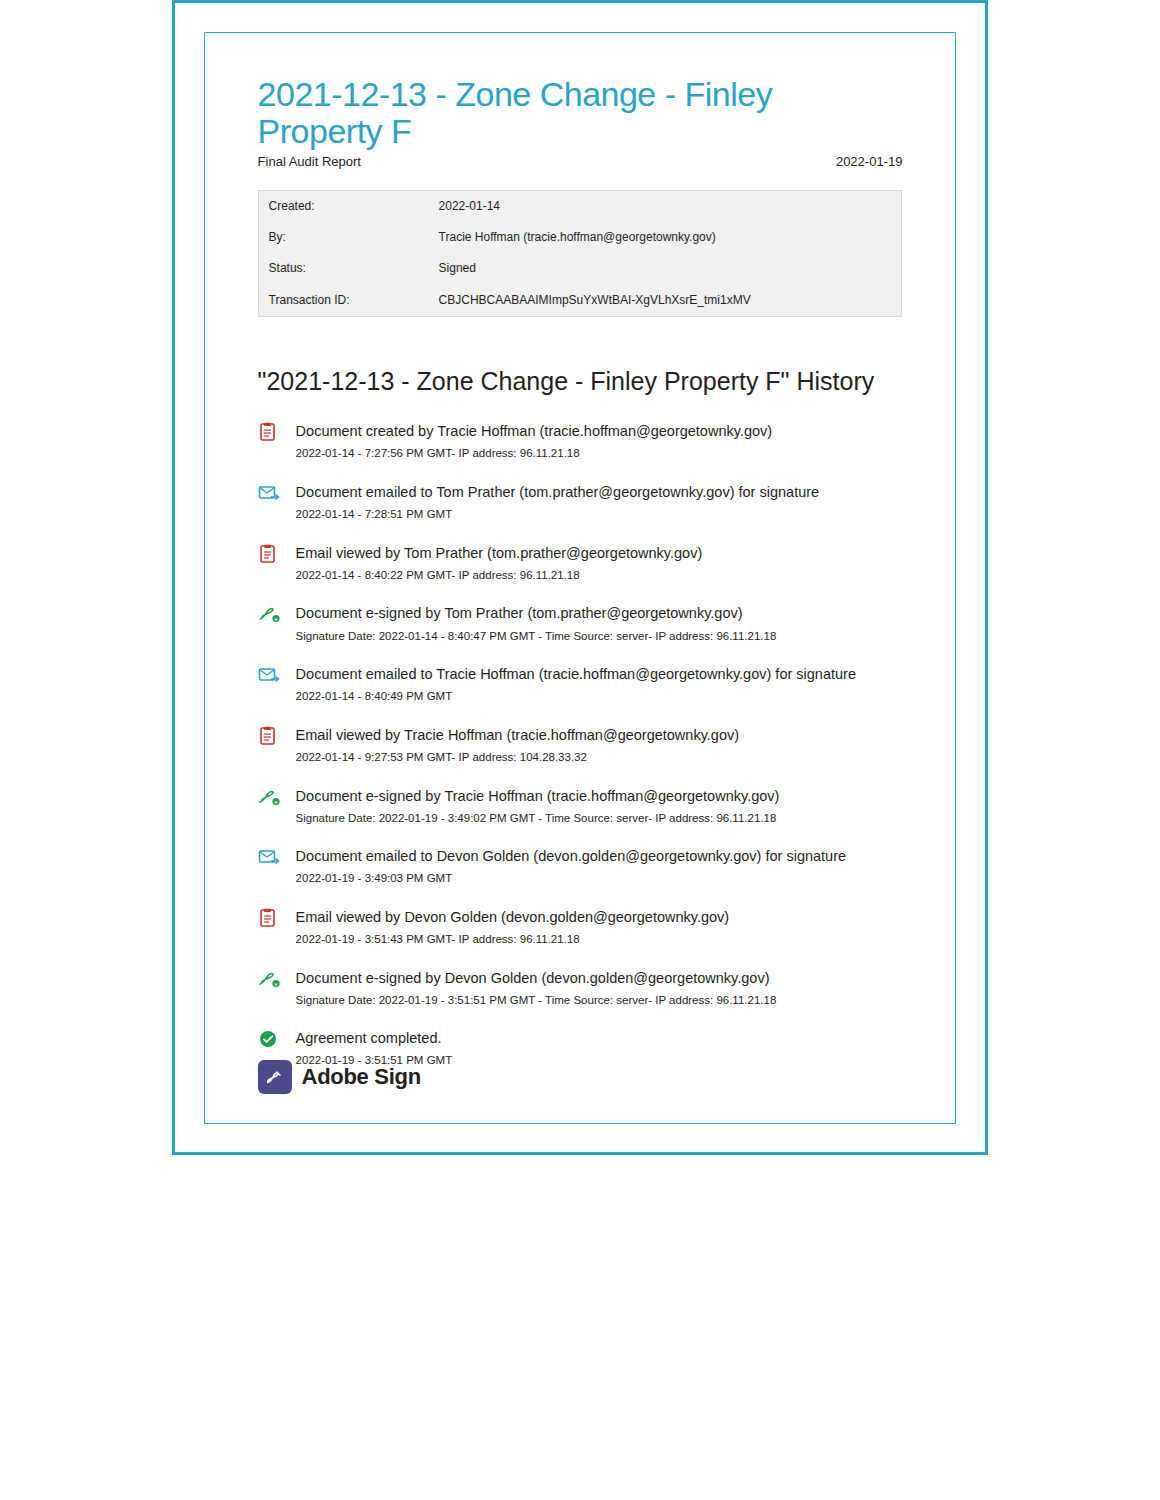2021-12-13 - Zone Change - Finley Property F
Final Audit Report 2022-01-19
| Created: | 2022-01-14 |
| By: | Tracie Hoffman (tracie.hoffman@georgetownky.gov) |
| Status: | Signed |
| Transaction ID: | CBJCHBCAABAAIMImpSuYxWtBAI-XgVLhXsrE_tmi1xMV |
"2021-12-13 - Zone Change - Finley Property F" History
Document created by Tracie Hoffman (tracie.hoffman@georgetownky.gov)
2022-01-14 - 7:27:56 PM GMT- IP address: 96.11.21.18
Document emailed to Tom Prather (tom.prather@georgetownky.gov) for signature
2022-01-14 - 7:28:51 PM GMT
Email viewed by Tom Prather (tom.prather@georgetownky.gov)
2022-01-14 - 8:40:22 PM GMT- IP address: 96.11.21.18
e
Document e-signed by Tom Prather (tom.prather@georgetownky.gov)
Signature Date: 2022-01-14 - 8:40:47 PM GMT - Time Source: server- IP address: 96.11.21.18
Document emailed to Tracie Hoffman (tracie.hoffman@georgetownky.gov) for signature
2022-01-14 - 8:40:49 PM GMT
Email viewed by Tracie Hoffman (tracie.hoffman@georgetownky.gov)
2022-01-14 - 9:27:53 PM GMT- IP address: 104.28.33.32
e
Document e-signed by Tracie Hoffman (tracie.hoffman@georgetownky.gov)
Signature Date: 2022-01-19 - 3:49:02 PM GMT - Time Source: server- IP address: 96.11.21.18
Document emailed to Devon Golden (devon.golden@georgetownky.gov) for signature
2022-01-19 - 3:49:03 PM GMT
Email viewed by Devon Golden (devon.golden@georgetownky.gov)
2022-01-19 - 3:51:43 PM GMT- IP address: 96.11.21.18
e
Document e-signed by Devon Golden (devon.golden@georgetownky.gov)
Signature Date: 2022-01-19 - 3:51:51 PM GMT - Time Source: server- IP address: 96.11.21.18
Agreement completed.
2022-01-19 - 3:51:51 PM GMT
Adobe Sign